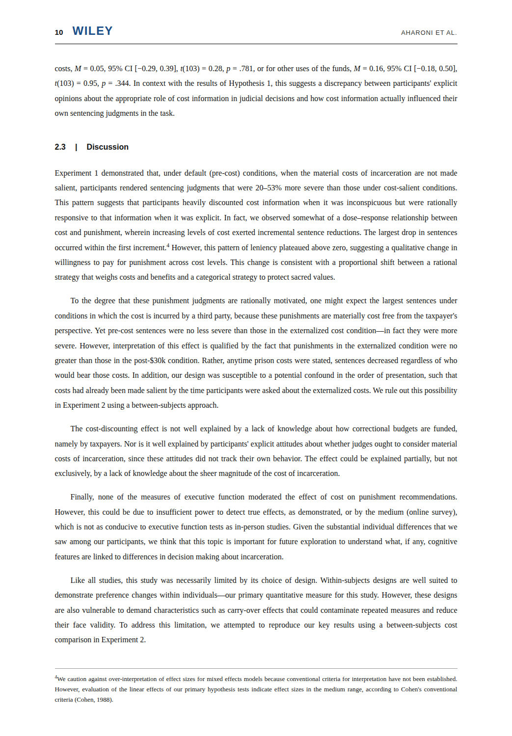10 WILEY Aharoni et al.
costs, M = 0.05, 95% CI [−0.29, 0.39], t(103) = 0.28, p = .781, or for other uses of the funds, M = 0.16, 95% CI [−0.18, 0.50], t(103) = 0.95, p = .344. In context with the results of Hypothesis 1, this suggests a discrepancy between participants' explicit opinions about the appropriate role of cost information in judicial decisions and how cost information actually influenced their own sentencing judgments in the task.
2.3|Discussion
Experiment 1 demonstrated that, under default (pre-cost) conditions, when the material costs of incarceration are not made salient, participants rendered sentencing judgments that were 20–53% more severe than those under cost-salient conditions. This pattern suggests that participants heavily discounted cost information when it was inconspicuous but were rationally responsive to that information when it was explicit. In fact, we observed somewhat of a dose–response relationship between cost and punishment, wherein increasing levels of cost exerted incremental sentence reductions. The largest drop in sentences occurred within the first increment.4 However, this pattern of leniency plateaued above zero, suggesting a qualitative change in willingness to pay for punishment across cost levels. This change is consistent with a proportional shift between a rational strategy that weighs costs and benefits and a categorical strategy to protect sacred values.
To the degree that these punishment judgments are rationally motivated, one might expect the largest sentences under conditions in which the cost is incurred by a third party, because these punishments are materially cost free from the taxpayer's perspective. Yet pre-cost sentences were no less severe than those in the externalized cost condition—in fact they were more severe. However, interpretation of this effect is qualified by the fact that punishments in the externalized condition were no greater than those in the post-$30k condition. Rather, anytime prison costs were stated, sentences decreased regardless of who would bear those costs. In addition, our design was susceptible to a potential confound in the order of presentation, such that costs had already been made salient by the time participants were asked about the externalized costs. We rule out this possibility in Experiment 2 using a between-subjects approach.
The cost-discounting effect is not well explained by a lack of knowledge about how correctional budgets are funded, namely by taxpayers. Nor is it well explained by participants' explicit attitudes about whether judges ought to consider material costs of incarceration, since these attitudes did not track their own behavior. The effect could be explained partially, but not exclusively, by a lack of knowledge about the sheer magnitude of the cost of incarceration.
Finally, none of the measures of executive function moderated the effect of cost on punishment recommendations. However, this could be due to insufficient power to detect true effects, as demonstrated, or by the medium (online survey), which is not as conducive to executive function tests as in-person studies. Given the substantial individual differences that we saw among our participants, we think that this topic is important for future exploration to understand what, if any, cognitive features are linked to differences in decision making about incarceration.
Like all studies, this study was necessarily limited by its choice of design. Within-subjects designs are well suited to demonstrate preference changes within individuals—our primary quantitative measure for this study. However, these designs are also vulnerable to demand characteristics such as carry-over effects that could contaminate repeated measures and reduce their face validity. To address this limitation, we attempted to reproduce our key results using a between-subjects cost comparison in Experiment 2.
4We caution against over-interpretation of effect sizes for mixed effects models because conventional criteria for interpretation have not been established. However, evaluation of the linear effects of our primary hypothesis tests indicate effect sizes in the medium range, according to Cohen's conventional criteria (Cohen, 1988).